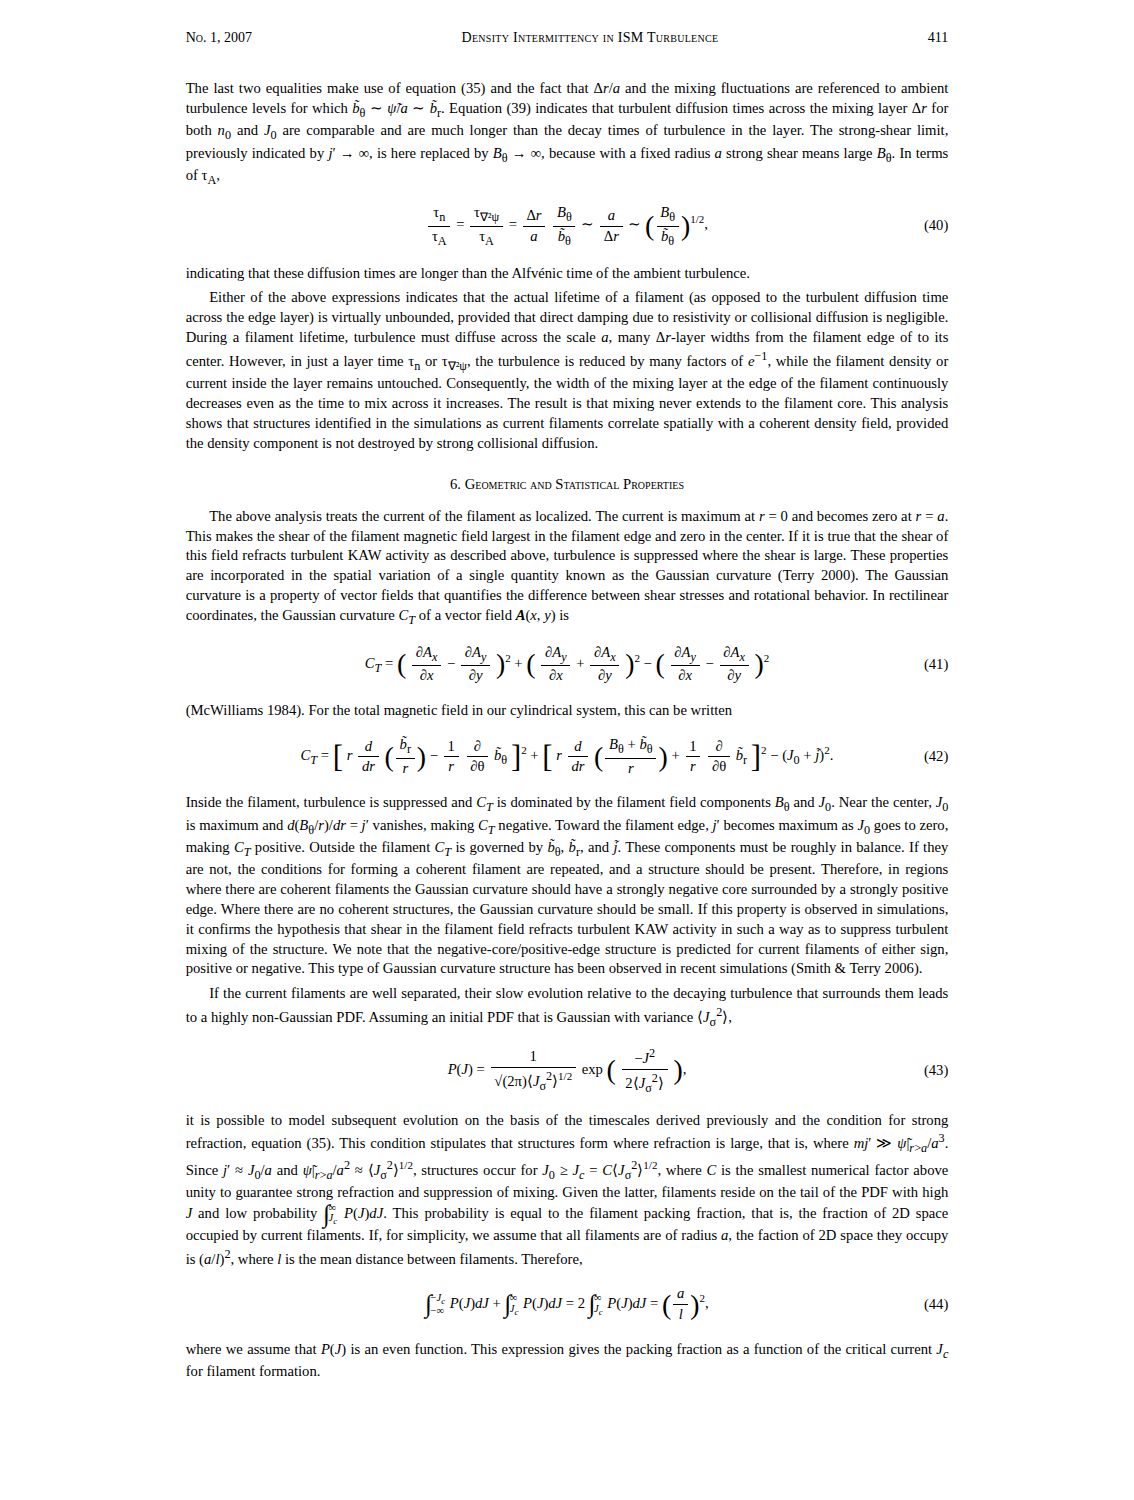No. 1, 2007 Density Intermittency in ISM Turbulence 411
The last two equalities make use of equation (35) and the fact that Δr/a and the mixing fluctuations are referenced to ambient turbulence levels for which b̃θ ∼ ψ̃/a ∼ b̃r. Equation (39) indicates that turbulent diffusion times across the mixing layer Δr for both n0 and J0 are comparable and are much longer than the decay times of turbulence in the layer. The strong-shear limit, previously indicated by j′ → ∞, is here replaced by Bθ → ∞, because with a fixed radius a strong shear means large Bθ. In terms of τA,
τn τA = τ∇²ψ τA = Δr a Bθ b̃θ ∼ aΔr ∼ (Bθ b̃θ) 1/2,
(40)
indicating that these diffusion times are longer than the Alfvénic time of the ambient turbulence.
Either of the above expressions indicates that the actual lifetime of a filament (as opposed to the turbulent diffusion time across the edge layer) is virtually unbounded, provided that direct damping due to resistivity or collisional diffusion is negligible. During a filament lifetime, turbulence must diffuse across the scale a, many Δr-layer widths from the filament edge of to its center. However, in just a layer time τn or τ∇²ψ, the turbulence is reduced by many factors of e−1, while the filament density or current inside the layer remains untouched. Consequently, the width of the mixing layer at the edge of the filament continuously decreases even as the time to mix across it increases. The result is that mixing never extends to the filament core. This analysis shows that structures identified in the simulations as current filaments correlate spatially with a coherent density field, provided the density component is not destroyed by strong collisional diffusion.
6. Geometric and Statistical Properties
The above analysis treats the current of the filament as localized. The current is maximum at r = 0 and becomes zero at r = a. This makes the shear of the filament magnetic field largest in the filament edge and zero in the center. If it is true that the shear of this field refracts turbulent KAW activity as described above, turbulence is suppressed where the shear is large. These properties are incorporated in the spatial variation of a single quantity known as the Gaussian curvature (Terry 2000). The Gaussian curvature is a property of vector fields that quantifies the difference between shear stresses and rotational behavior. In rectilinear coordinates, the Gaussian curvature CT of a vector field A(x, y) is
CT = ( ∂Ax∂x − ∂Ay∂y ) 2 + ( ∂Ay∂x + ∂Ax∂y ) 2 − ( ∂Ay∂x − ∂Ax∂y ) 2
(41)
(McWilliams 1984). For the total magnetic field in our cylindrical system, this can be written
CT = [ r ddr (b̃r r) − 1 r ∂∂θ b̃θ ] 2 + [ r ddr (Bθ + b̃θ r) + 1 r ∂∂θ b̃r ] 2 − (J0 + j̃)2.
(42)
Inside the filament, turbulence is suppressed and CT is dominated by the filament field components Bθ and J0. Near the center, J0 is maximum and d(Bθ/r)/dr = j′ vanishes, making CT negative. Toward the filament edge, j′ becomes maximum as J0 goes to zero, making CT positive. Outside the filament CT is governed by b̃θ, b̃r, and j̃. These components must be roughly in balance. If they are not, the conditions for forming a coherent filament are repeated, and a structure should be present. Therefore, in regions where there are coherent filaments the Gaussian curvature should have a strongly negative core surrounded by a strongly positive edge. Where there are no coherent structures, the Gaussian curvature should be small. If this property is observed in simulations, it confirms the hypothesis that shear in the filament field refracts turbulent KAW activity in such a way as to suppress turbulent mixing of the structure. We note that the negative-core/positive-edge structure is predicted for current filaments of either sign, positive or negative. This type of Gaussian curvature structure has been observed in recent simulations (Smith & Terry 2006).
If the current filaments are well separated, their slow evolution relative to the decaying turbulence that surrounds them leads to a highly non-Gaussian PDF. Assuming an initial PDF that is Gaussian with variance ⟨Jσ2⟩,
P(J) = 1√(2π)⟨Jσ2⟩1/2 exp ( −J22⟨Jσ2⟩ ),
(43)
it is possible to model subsequent evolution on the basis of the timescales derived previously and the condition for strong refraction, equation (35). This condition stipulates that structures form where refraction is large, that is, where mj′ ≫ ψ̃|r>a/a3. Since j′ ≈ J0/a and ψ̃|r>a/a2 ≈ ⟨Jσ2⟩1/2, structures occur for J0 ≥ Jc = C⟨Jσ2⟩1/2, where C is the smallest numerical factor above unity to guarantee strong refraction and suppression of mixing. Given the latter, filaments reside on the tail of the PDF with high J and low probability ∫∞Jc P(J)dJ. This probability is equal to the filament packing fraction, that is, the fraction of 2D space occupied by current filaments. If, for simplicity, we assume that all filaments are of radius a, the faction of 2D space they occupy is (a/l)2, where l is the mean distance between filaments. Therefore,
∫−Jc−∞ P(J)dJ + ∫∞Jc P(J)dJ = 2 ∫∞Jc P(J)dJ = (al) 2,
(44)
where we assume that P(J) is an even function. This expression gives the packing fraction as a function of the critical current Jc for filament formation.